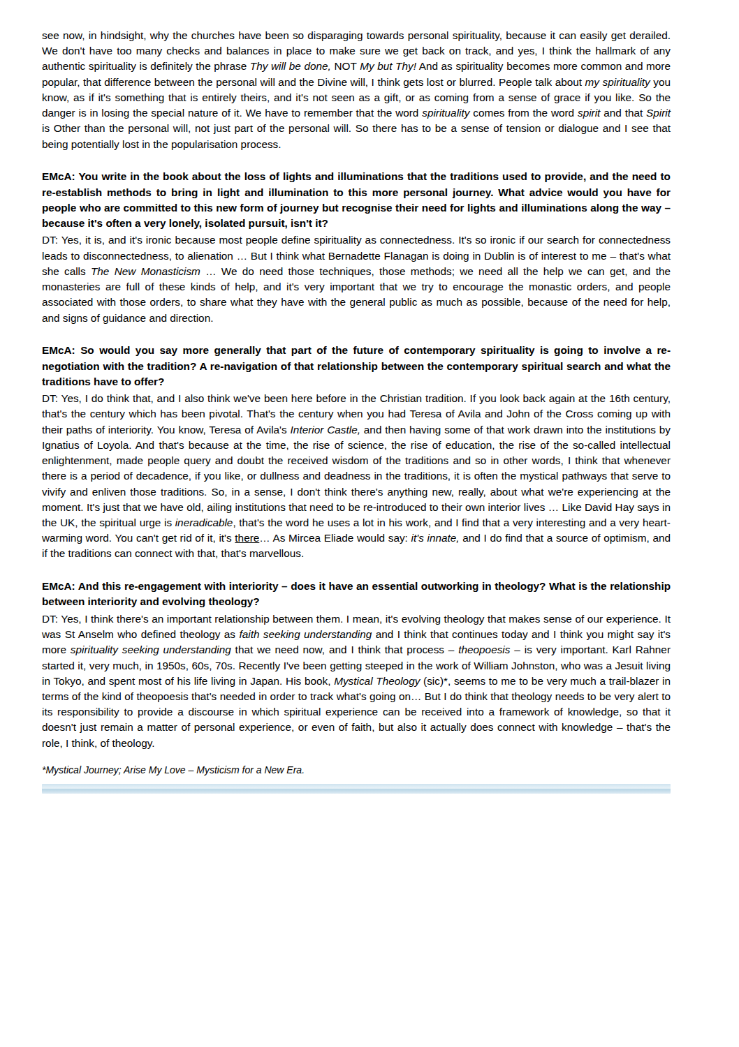see now, in hindsight, why the churches have been so disparaging towards personal spirituality, because it can easily get derailed. We don't have too many checks and balances in place to make sure we get back on track, and yes, I think the hallmark of any authentic spirituality is definitely the phrase Thy will be done, NOT My but Thy! And as spirituality becomes more common and more popular, that difference between the personal will and the Divine will, I think gets lost or blurred. People talk about my spirituality you know, as if it's something that is entirely theirs, and it's not seen as a gift, or as coming from a sense of grace if you like. So the danger is in losing the special nature of it. We have to remember that the word spirituality comes from the word spirit and that Spirit is Other than the personal will, not just part of the personal will. So there has to be a sense of tension or dialogue and I see that being potentially lost in the popularisation process.
EMcA: You write in the book about the loss of lights and illuminations that the traditions used to provide, and the need to re-establish methods to bring in light and illumination to this more personal journey. What advice would you have for people who are committed to this new form of journey but recognise their need for lights and illuminations along the way – because it's often a very lonely, isolated pursuit, isn't it?
DT: Yes, it is, and it's ironic because most people define spirituality as connectedness. It's so ironic if our search for connectedness leads to disconnectedness, to alienation … But I think what Bernadette Flanagan is doing in Dublin is of interest to me – that's what she calls The New Monasticism … We do need those techniques, those methods; we need all the help we can get, and the monasteries are full of these kinds of help, and it's very important that we try to encourage the monastic orders, and people associated with those orders, to share what they have with the general public as much as possible, because of the need for help, and signs of guidance and direction.
EMcA: So would you say more generally that part of the future of contemporary spirituality is going to involve a re-negotiation with the tradition? A re-navigation of that relationship between the contemporary spiritual search and what the traditions have to offer?
DT: Yes, I do think that, and I also think we've been here before in the Christian tradition. If you look back again at the 16th century, that's the century which has been pivotal. That's the century when you had Teresa of Avila and John of the Cross coming up with their paths of interiority. You know, Teresa of Avila's Interior Castle, and then having some of that work drawn into the institutions by Ignatius of Loyola. And that's because at the time, the rise of science, the rise of education, the rise of the so-called intellectual enlightenment, made people query and doubt the received wisdom of the traditions and so in other words, I think that whenever there is a period of decadence, if you like, or dullness and deadness in the traditions, it is often the mystical pathways that serve to vivify and enliven those traditions. So, in a sense, I don't think there's anything new, really, about what we're experiencing at the moment. It's just that we have old, ailing institutions that need to be re-introduced to their own interior lives … Like David Hay says in the UK, the spiritual urge is ineradicable, that's the word he uses a lot in his work, and I find that a very interesting and a very heart-warming word. You can't get rid of it, it's there… As Mircea Eliade would say: it's innate, and I do find that a source of optimism, and if the traditions can connect with that, that's marvellous.
EMcA: And this re-engagement with interiority – does it have an essential outworking in theology? What is the relationship between interiority and evolving theology?
DT: Yes, I think there's an important relationship between them. I mean, it's evolving theology that makes sense of our experience. It was St Anselm who defined theology as faith seeking understanding and I think that continues today and I think you might say it's more spirituality seeking understanding that we need now, and I think that process – theopoesis – is very important. Karl Rahner started it, very much, in 1950s, 60s, 70s. Recently I've been getting steeped in the work of William Johnston, who was a Jesuit living in Tokyo, and spent most of his life living in Japan. His book, Mystical Theology (sic)*, seems to me to be very much a trail-blazer in terms of the kind of theopoesis that's needed in order to track what's going on… But I do think that theology needs to be very alert to its responsibility to provide a discourse in which spiritual experience can be received into a framework of knowledge, so that it doesn't just remain a matter of personal experience, or even of faith, but also it actually does connect with knowledge – that's the role, I think, of theology.
*Mystical Journey; Arise My Love – Mysticism for a New Era.